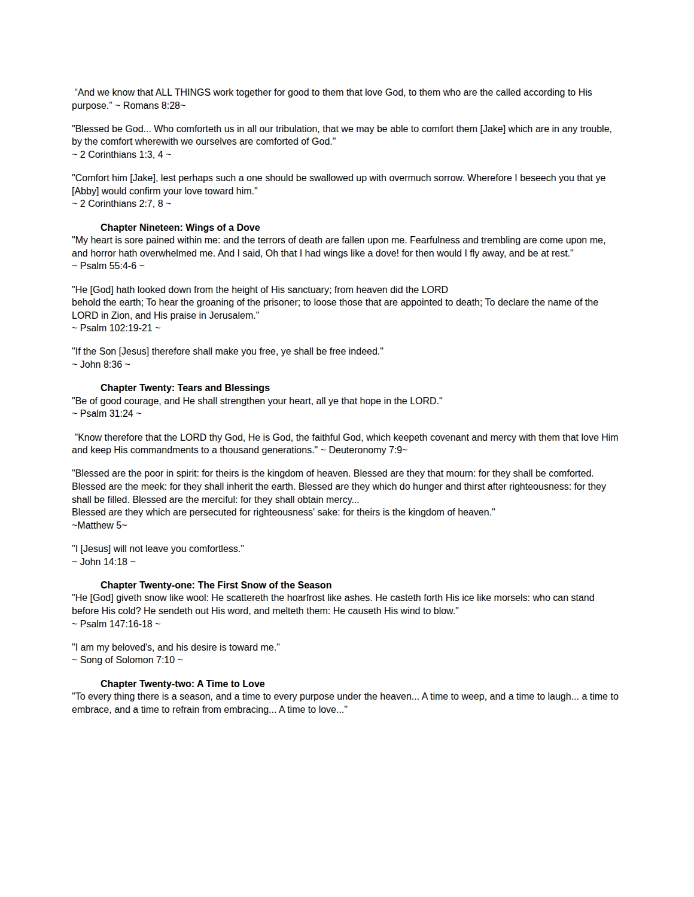“And we know that ALL THINGS work together for good to them that love God, to them who are the called according to His purpose.” ~ Romans 8:28~
"Blessed be God... Who comforteth us in all our tribulation, that we may be able to comfort them [Jake] which are in any trouble, by the comfort wherewith we ourselves are comforted of God."
~ 2 Corinthians 1:3, 4 ~
"Comfort him [Jake], lest perhaps such a one should be swallowed up with overmuch sorrow. Wherefore I beseech you that ye [Abby] would confirm your love toward him."
~ 2 Corinthians 2:7, 8 ~
Chapter Nineteen: Wings of a Dove
"My heart is sore pained within me: and the terrors of death are fallen upon me. Fearfulness and trembling are come upon me, and horror hath overwhelmed me. And I said, Oh that I had wings like a dove! for then would I fly away, and be at rest."
~ Psalm 55:4-6 ~
"He [God] hath looked down from the height of His sanctuary; from heaven did the LORD
behold the earth; To hear the groaning of the prisoner; to loose those that are appointed to death; To declare the name of the LORD in Zion, and His praise in Jerusalem."
~ Psalm 102:19-21 ~
"If the Son [Jesus] therefore shall make you free, ye shall be free indeed."
~ John 8:36 ~
Chapter Twenty: Tears and Blessings
"Be of good courage, and He shall strengthen your heart, all ye that hope in the LORD."
~ Psalm 31:24 ~
"Know therefore that the LORD thy God, He is God, the faithful God, which keepeth covenant and mercy with them that love Him and keep His commandments to a thousand generations." ~ Deuteronomy 7:9~
"Blessed are the poor in spirit: for theirs is the kingdom of heaven. Blessed are they that mourn: for they shall be comforted. Blessed are the meek: for they shall inherit the earth. Blessed are they which do hunger and thirst after righteousness: for they shall be filled. Blessed are the merciful: for they shall obtain mercy...
Blessed are they which are persecuted for righteousness' sake: for theirs is the kingdom of heaven."
~Matthew 5~
"I [Jesus] will not leave you comfortless."
~ John 14:18 ~
Chapter Twenty-one: The First Snow of the Season
"He [God] giveth snow like wool: He scattereth the hoarfrost like ashes. He casteth forth His ice like morsels: who can stand before His cold? He sendeth out His word, and melteth them: He causeth His wind to blow."
~ Psalm 147:16-18 ~
"I am my beloved's, and his desire is toward me."
~ Song of Solomon 7:10 ~
Chapter Twenty-two: A Time to Love
"To every thing there is a season, and a time to every purpose under the heaven... A time to weep, and a time to laugh... a time to embrace, and a time to refrain from embracing... A time to love..."